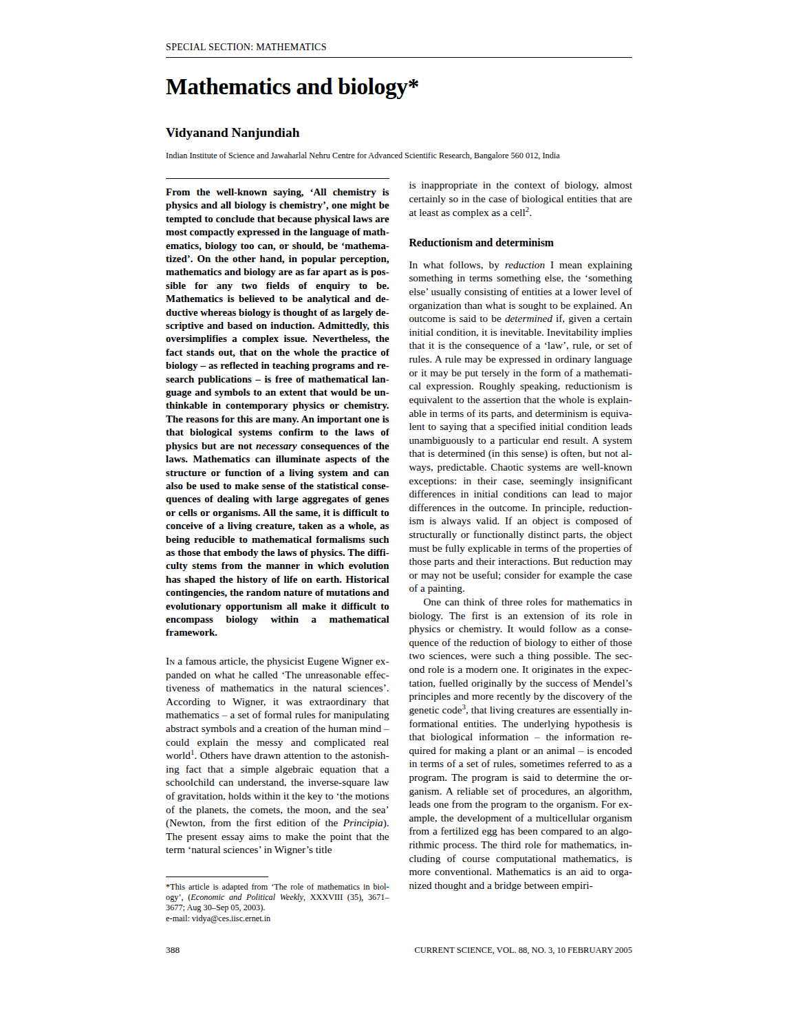SPECIAL SECTION: MATHEMATICS
Mathematics and biology*
Vidyanand Nanjundiah
Indian Institute of Science and Jawaharlal Nehru Centre for Advanced Scientific Research, Bangalore 560 012, India
From the well-known saying, ‘All chemistry is physics and all biology is chemistry’, one might be tempted to conclude that because physical laws are most compactly expressed in the language of mathematics, biology too can, or should, be ‘mathematized’. On the other hand, in popular perception, mathematics and biology are as far apart as is possible for any two fields of enquiry to be. Mathematics is believed to be analytical and deductive whereas biology is thought of as largely descriptive and based on induction. Admittedly, this oversimplifies a complex issue. Nevertheless, the fact stands out, that on the whole the practice of biology – as reflected in teaching programs and research publications – is free of mathematical language and symbols to an extent that would be unthinkable in contemporary physics or chemistry. The reasons for this are many. An important one is that biological systems confirm to the laws of physics but are not necessary consequences of the laws. Mathematics can illuminate aspects of the structure or function of a living system and can also be used to make sense of the statistical consequences of dealing with large aggregates of genes or cells or organisms. All the same, it is difficult to conceive of a living creature, taken as a whole, as being reducible to mathematical formalisms such as those that embody the laws of physics. The difficulty stems from the manner in which evolution has shaped the history of life on earth. Historical contingencies, the random nature of mutations and evolutionary opportunism all make it difficult to encompass biology within a mathematical framework.
In a famous article, the physicist Eugene Wigner expanded on what he called ‘The unreasonable effectiveness of mathematics in the natural sciences’. According to Wigner, it was extraordinary that mathematics – a set of formal rules for manipulating abstract symbols and a creation of the human mind – could explain the messy and complicated real world1. Others have drawn attention to the astonishing fact that a simple algebraic equation that a schoolchild can understand, the inverse-square law of gravitation, holds within it the key to ‘the motions of the planets, the comets, the moon, and the sea’ (Newton, from the first edition of the Principia). The present essay aims to make the point that the term ‘natural sciences’ in Wigner’s title
*This article is adapted from ‘The role of mathematics in biology’, (Economic and Political Weekly, XXXVIII (35), 3671–3677; Aug 30–Sep 05, 2003).
e-mail: vidya@ces.iisc.ernet.in
is inappropriate in the context of biology, almost certainly so in the case of biological entities that are at least as complex as a cell2.
Reductionism and determinism
In what follows, by reduction I mean explaining something in terms something else, the ‘something else’ usually consisting of entities at a lower level of organization than what is sought to be explained. An outcome is said to be determined if, given a certain initial condition, it is inevitable. Inevitability implies that it is the consequence of a ‘law’, rule, or set of rules. A rule may be expressed in ordinary language or it may be put tersely in the form of a mathematical expression. Roughly speaking, reductionism is equivalent to the assertion that the whole is explainable in terms of its parts, and determinism is equivalent to saying that a specified initial condition leads unambiguously to a particular end result. A system that is determined (in this sense) is often, but not always, predictable. Chaotic systems are well-known exceptions: in their case, seemingly insignificant differences in initial conditions can lead to major differences in the outcome. In principle, reductionism is always valid. If an object is composed of structurally or functionally distinct parts, the object must be fully explicable in terms of the properties of those parts and their interactions. But reduction may or may not be useful; consider for example the case of a painting.
One can think of three roles for mathematics in biology. The first is an extension of its role in physics or chemistry. It would follow as a consequence of the reduction of biology to either of those two sciences, were such a thing possible. The second role is a modern one. It originates in the expectation, fuelled originally by the success of Mendel’s principles and more recently by the discovery of the genetic code3, that living creatures are essentially informational entities. The underlying hypothesis is that biological information – the information required for making a plant or an animal – is encoded in terms of a set of rules, sometimes referred to as a program. The program is said to determine the organism. A reliable set of procedures, an algorithm, leads one from the program to the organism. For example, the development of a multicellular organism from a fertilized egg has been compared to an algorithmic process. The third role for mathematics, including of course computational mathematics, is more conventional. Mathematics is an aid to organized thought and a bridge between empiri-
388
CURRENT SCIENCE, VOL. 88, NO. 3, 10 FEBRUARY 2005